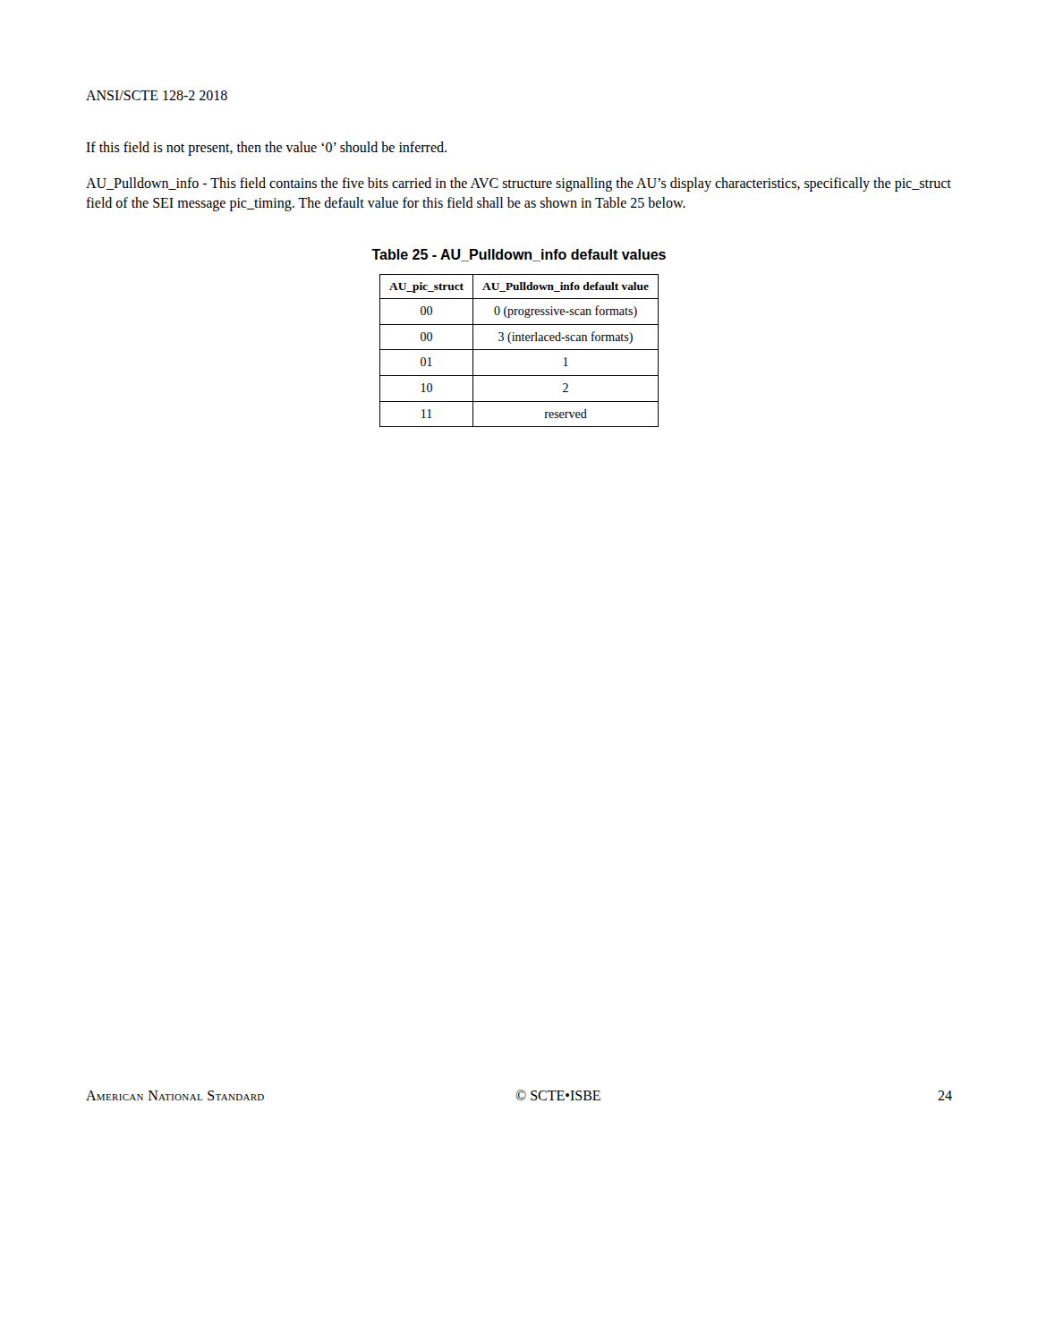ANSI/SCTE 128-2 2018
If this field is not present, then the value ‘0’ should be inferred.
AU_Pulldown_info - This field contains the five bits carried in the AVC structure signalling the AU’s display characteristics, specifically the pic_struct field of the SEI message pic_timing. The default value for this field shall be as shown in Table 25 below.
Table 25 - AU_Pulldown_info default values
| AU_pic_struct | AU_Pulldown_info default value |
| --- | --- |
| 00 | 0 (progressive-scan formats) |
| 00 | 3 (interlaced-scan formats) |
| 01 | 1 |
| 10 | 2 |
| 11 | reserved |
American National Standard © SCTE•ISBE 24